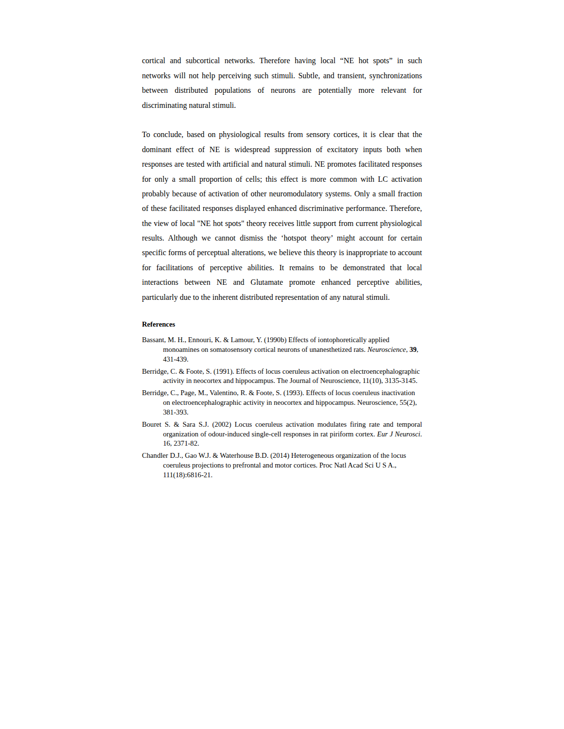cortical and subcortical networks. Therefore having local “NE hot spots” in such networks will not help perceiving such stimuli. Subtle, and transient, synchronizations between distributed populations of neurons are potentially more relevant for discriminating natural stimuli.
To conclude, based on physiological results from sensory cortices, it is clear that the dominant effect of NE is widespread suppression of excitatory inputs both when responses are tested with artificial and natural stimuli. NE promotes facilitated responses for only a small proportion of cells; this effect is more common with LC activation probably because of activation of other neuromodulatory systems. Only a small fraction of these facilitated responses displayed enhanced discriminative performance. Therefore, the view of local "NE hot spots" theory receives little support from current physiological results. Although we cannot dismiss the ‘hotspot theory’ might account for certain specific forms of perceptual alterations, we believe this theory is inappropriate to account for facilitations of perceptive abilities. It remains to be demonstrated that local interactions between NE and Glutamate promote enhanced perceptive abilities, particularly due to the inherent distributed representation of any natural stimuli.
References
Bassant, M. H., Ennouri, K. & Lamour, Y. (1990b) Effects of iontophoretically applied monoamines on somatosensory cortical neurons of unanesthetized rats. Neuroscience, 39, 431-439.
Berridge, C. & Foote, S. (1991). Effects of locus coeruleus activation on electroencephalographic activity in neocortex and hippocampus. The Journal of Neuroscience, 11(10), 3135-3145.
Berridge, C., Page, M., Valentino, R. & Foote, S. (1993). Effects of locus coeruleus inactivation on electroencephalographic activity in neocortex and hippocampus. Neuroscience, 55(2), 381-393.
Bouret S. & Sara S.J. (2002) Locus coeruleus activation modulates firing rate and temporal organization of odour-induced single-cell responses in rat piriform cortex. Eur J Neurosci. 16, 2371-82.
Chandler D.J., Gao W.J. & Waterhouse B.D. (2014) Heterogeneous organization of the locus coeruleus projections to prefrontal and motor cortices. Proc Natl Acad Sci U S A., 111(18):6816-21.